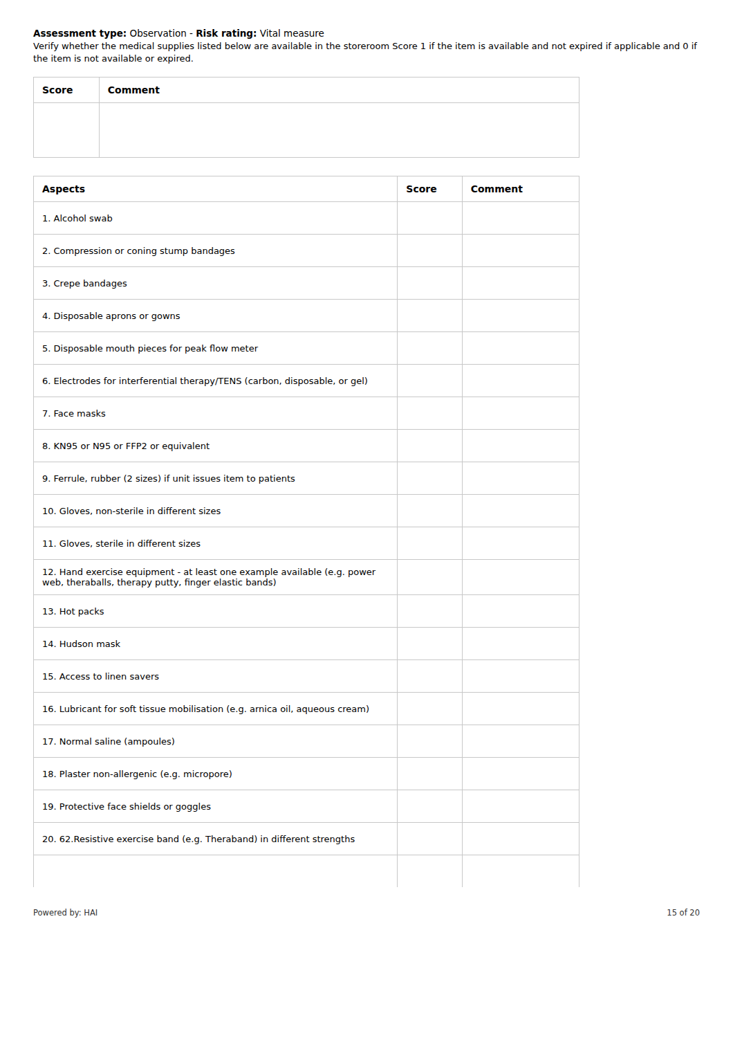Assessment type: Observation - Risk rating: Vital measure
Verify whether the medical supplies listed below are available in the storeroom Score 1 if the item is available and not expired if applicable and 0 if the item is not available or expired.
| Score | Comment |
| --- | --- |
| Aspects | Score | Comment |
| --- | --- | --- |
| 1. Alcohol swab | | |
| 2. Compression or coning stump bandages | | |
| 3. Crepe bandages | | |
| 4. Disposable aprons or gowns | | |
| 5. Disposable mouth pieces for peak flow meter | | |
| 6. Electrodes for interferential therapy/TENS (carbon, disposable, or gel) | | |
| 7. Face masks | | |
| 8. KN95 or N95 or FFP2 or equivalent | | |
| 9. Ferrule, rubber (2 sizes) if unit issues item to patients | | |
| 10. Gloves, non-sterile in different sizes | | |
| 11. Gloves, sterile in different sizes | | |
| 12. Hand exercise equipment - at least one example available (e.g. power web, theraballs, therapy putty, finger elastic bands) | | |
| 13. Hot packs | | |
| 14. Hudson mask | | |
| 15. Access to linen savers | | |
| 16. Lubricant for soft tissue mobilisation (e.g. arnica oil, aqueous cream) | | |
| 17. Normal saline (ampoules) | | |
| 18. Plaster non-allergenic (e.g. micropore) | | |
| 19. Protective face shields or goggles | | |
| 20. 62.Resistive exercise band (e.g. Theraband) in different strengths | | |
Powered by: HAI
15 of 20